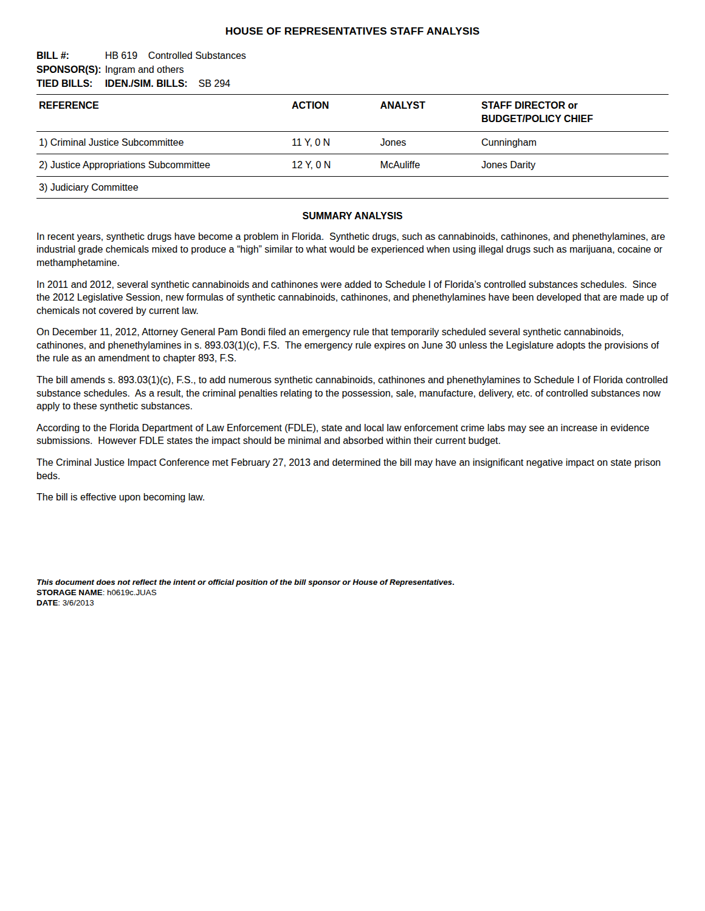HOUSE OF REPRESENTATIVES STAFF ANALYSIS
| BILL #: | HB 619 Controlled Substances |
| SPONSOR(S): | Ingram and others |
| TIED BILLS: | IDEN./SIM. BILLS: SB 294 |
| REFERENCE | ACTION | ANALYST | STAFF DIRECTOR or BUDGET/POLICY CHIEF |
| --- | --- | --- | --- |
| 1) Criminal Justice Subcommittee | 11 Y, 0 N | Jones | Cunningham |
| 2) Justice Appropriations Subcommittee | 12 Y, 0 N | McAuliffe | Jones Darity |
| 3) Judiciary Committee | | | |
SUMMARY ANALYSIS
In recent years, synthetic drugs have become a problem in Florida. Synthetic drugs, such as cannabinoids, cathinones, and phenethylamines, are industrial grade chemicals mixed to produce a “high” similar to what would be experienced when using illegal drugs such as marijuana, cocaine or methamphetamine.
In 2011 and 2012, several synthetic cannabinoids and cathinones were added to Schedule I of Florida’s controlled substances schedules. Since the 2012 Legislative Session, new formulas of synthetic cannabinoids, cathinones, and phenethylamines have been developed that are made up of chemicals not covered by current law.
On December 11, 2012, Attorney General Pam Bondi filed an emergency rule that temporarily scheduled several synthetic cannabinoids, cathinones, and phenethylamines in s. 893.03(1)(c), F.S. The emergency rule expires on June 30 unless the Legislature adopts the provisions of the rule as an amendment to chapter 893, F.S.
The bill amends s. 893.03(1)(c), F.S., to add numerous synthetic cannabinoids, cathinones and phenethylamines to Schedule I of Florida controlled substance schedules. As a result, the criminal penalties relating to the possession, sale, manufacture, delivery, etc. of controlled substances now apply to these synthetic substances.
According to the Florida Department of Law Enforcement (FDLE), state and local law enforcement crime labs may see an increase in evidence submissions. However FDLE states the impact should be minimal and absorbed within their current budget.
The Criminal Justice Impact Conference met February 27, 2013 and determined the bill may have an insignificant negative impact on state prison beds.
The bill is effective upon becoming law.
This document does not reflect the intent or official position of the bill sponsor or House of Representatives.
STORAGE NAME: h0619c.JUAS
DATE: 3/6/2013